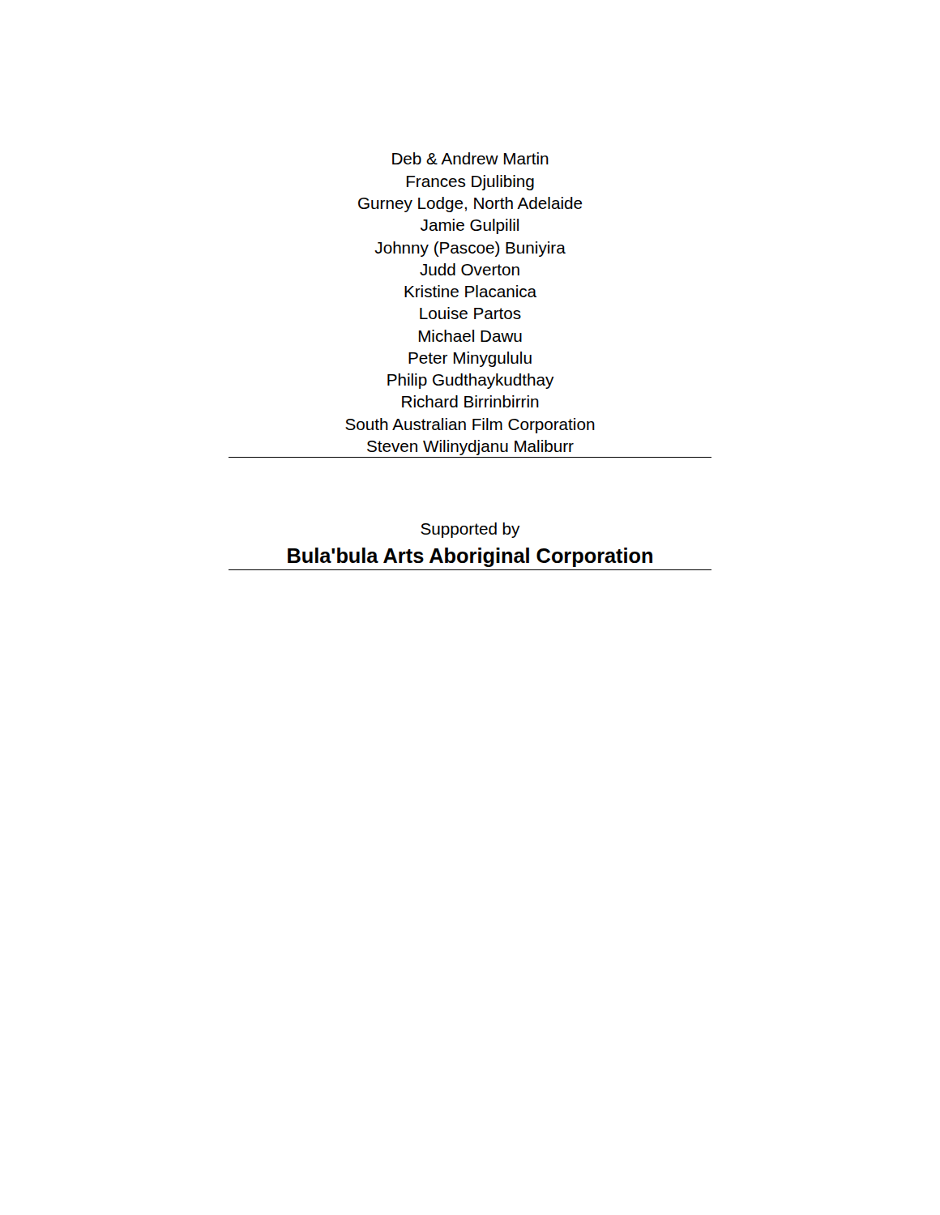Deb & Andrew Martin
Frances Djulibing
Gurney Lodge, North Adelaide
Jamie Gulpilil
Johnny (Pascoe) Buniyira
Judd Overton
Kristine Placanica
Louise Partos
Michael Dawu
Peter Minygululu
Philip Gudthaykudthay
Richard Birrinbirrin
South Australian Film Corporation
Steven Wilinydjanu Maliburr
Supported by
Bula'bula Arts Aboriginal Corporation